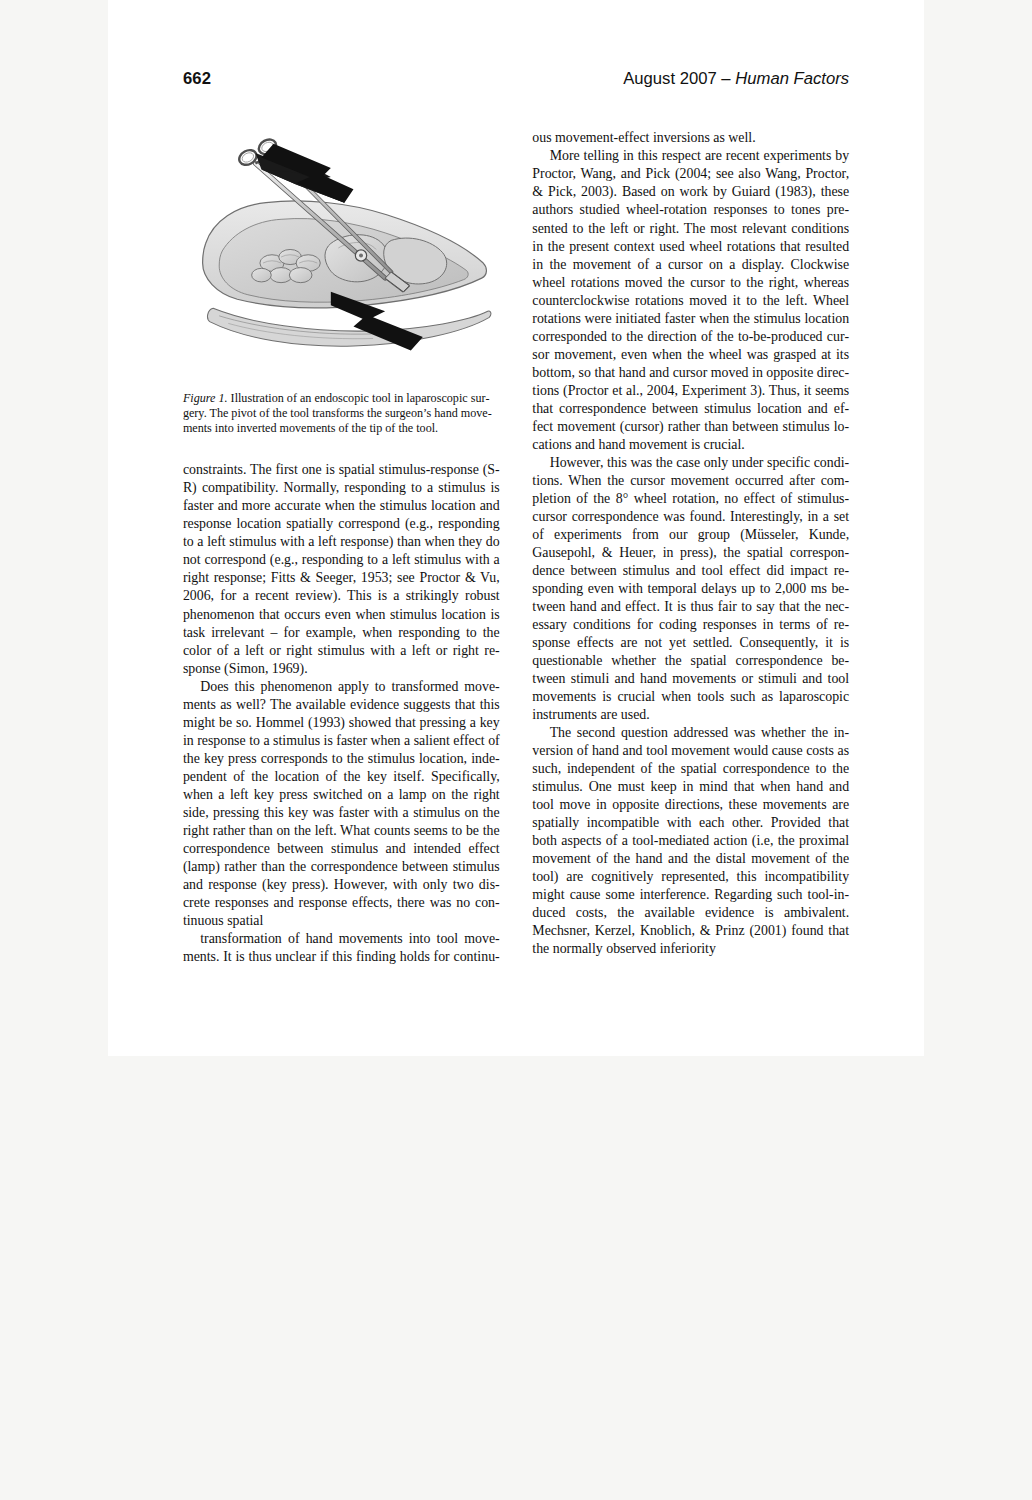662
August 2007 – Human Factors
Figure 1. Illustration of an endoscopic tool in laparoscopic surgery. The pivot of the tool transforms the surgeon’s hand movements into inverted movements of the tip of the tool.
constraints. The first one is spatial stimulus-response (S-R) compatibility. Normally, responding to a stimulus is faster and more accurate when the stimulus location and response location spatially correspond (e.g., responding to a left stimulus with a left response) than when they do not correspond (e.g., responding to a left stimulus with a right response; Fitts & Seeger, 1953; see Proctor & Vu, 2006, for a recent review). This is a strikingly robust phenomenon that occurs even when stimulus location is task irrelevant – for example, when responding to the color of a left or right stimulus with a left or right response (Simon, 1969).
Does this phenomenon apply to transformed movements as well? The available evidence suggests that this might be so. Hommel (1993) showed that pressing a key in response to a stimulus is faster when a salient effect of the key press corresponds to the stimulus location, independent of the location of the key itself. Specifically, when a left key press switched on a lamp on the right side, pressing this key was faster with a stimulus on the right rather than on the left. What counts seems to be the correspondence between stimulus and intended effect (lamp) rather than the correspondence between stimulus and response (key press). However, with only two discrete responses and response effects, there was no continuous spatial
transformation of hand movements into tool movements. It is thus unclear if this finding holds for continuous movement-effect inversions as well.
More telling in this respect are recent experiments by Proctor, Wang, and Pick (2004; see also Wang, Proctor, & Pick, 2003). Based on work by Guiard (1983), these authors studied wheel-rotation responses to tones presented to the left or right. The most relevant conditions in the present context used wheel rotations that resulted in the movement of a cursor on a display. Clockwise wheel rotations moved the cursor to the right, whereas counterclockwise rotations moved it to the left. Wheel rotations were initiated faster when the stimulus location corresponded to the direction of the to-be-produced cursor movement, even when the wheel was grasped at its bottom, so that hand and cursor moved in opposite directions (Proctor et al., 2004, Experiment 3). Thus, it seems that correspondence between stimulus location and effect movement (cursor) rather than between stimulus locations and hand movement is crucial.
However, this was the case only under specific conditions. When the cursor movement occurred after completion of the 8° wheel rotation, no effect of stimulus-cursor correspondence was found. Interestingly, in a set of experiments from our group (Müsseler, Kunde, Gausepohl, & Heuer, in press), the spatial correspondence between stimulus and tool effect did impact responding even with temporal delays up to 2,000 ms between hand and effect. It is thus fair to say that the necessary conditions for coding responses in terms of response effects are not yet settled. Consequently, it is questionable whether the spatial correspondence between stimuli and hand movements or stimuli and tool movements is crucial when tools such as laparoscopic instruments are used.
The second question addressed was whether the inversion of hand and tool movement would cause costs as such, independent of the spatial correspondence to the stimulus. One must keep in mind that when hand and tool move in opposite directions, these movements are spatially incompatible with each other. Provided that both aspects of a tool-mediated action (i.e, the proximal movement of the hand and the distal movement of the tool) are cognitively represented, this incompatibility might cause some interference. Regarding such tool-induced costs, the available evidence is ambivalent. Mechsner, Kerzel, Knoblich, & Prinz (2001) found that the normally observed inferiority